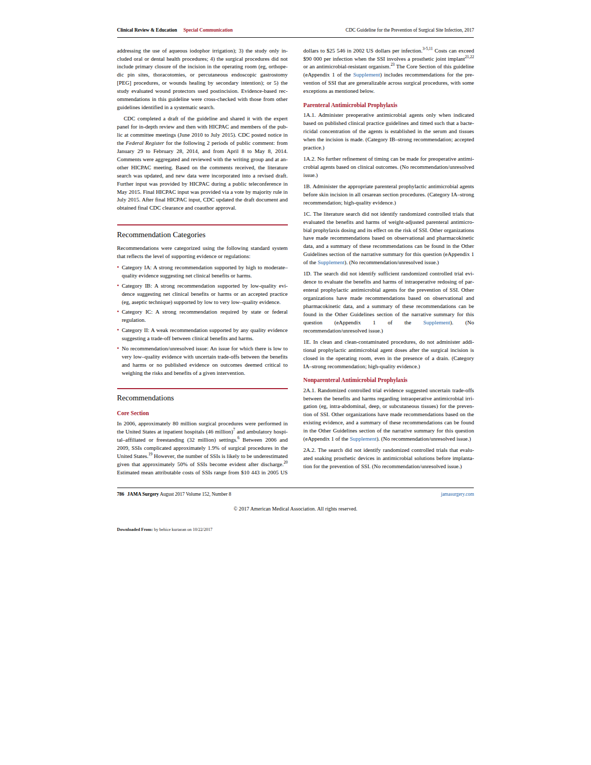Clinical Review & Education Special Communication
CDC Guideline for the Prevention of Surgical Site Infection, 2017
addressing the use of aqueous iodophor irrigation); 3) the study only included oral or dental health procedures; 4) the surgical procedures did not include primary closure of the incision in the operating room (eg, orthopedic pin sites, thoracotomies, or percutaneous endoscopic gastrostomy [PEG] procedures, or wounds healing by secondary intention); or 5) the study evaluated wound protectors used postincision. Evidence-based recommendations in this guideline were cross-checked with those from other guidelines identified in a systematic search.
CDC completed a draft of the guideline and shared it with the expert panel for in-depth review and then with HICPAC and members of the public at committee meetings (June 2010 to July 2015). CDC posted notice in the Federal Register for the following 2 periods of public comment: from January 29 to February 28, 2014, and from April 8 to May 8, 2014. Comments were aggregated and reviewed with the writing group and at another HICPAC meeting. Based on the comments received, the literature search was updated, and new data were incorporated into a revised draft. Further input was provided by HICPAC during a public teleconference in May 2015. Final HICPAC input was provided via a vote by majority rule in July 2015. After final HICPAC input, CDC updated the draft document and obtained final CDC clearance and coauthor approval.
Recommendation Categories
Recommendations were categorized using the following standard system that reflects the level of supporting evidence or regulations:
Category IA: A strong recommendation supported by high to moderate–quality evidence suggesting net clinical benefits or harms.
Category IB: A strong recommendation supported by low-quality evidence suggesting net clinical benefits or harms or an accepted practice (eg, aseptic technique) supported by low to very low–quality evidence.
Category IC: A strong recommendation required by state or federal regulation.
Category II: A weak recommendation supported by any quality evidence suggesting a trade-off between clinical benefits and harms.
No recommendation/unresolved issue: An issue for which there is low to very low–quality evidence with uncertain trade-offs between the benefits and harms or no published evidence on outcomes deemed critical to weighing the risks and benefits of a given intervention.
Recommendations
Core Section
In 2006, approximately 80 million surgical procedures were performed in the United States at inpatient hospitals (46 million)7 and ambulatory hospital–affiliated or freestanding (32 million) settings.6 Between 2006 and 2009, SSIs complicated approximately 1.9% of surgical procedures in the United States.19 However, the number of SSIs is likely to be underestimated given that approximately 50% of SSIs become evident after discharge.20 Estimated mean attributable costs of SSIs range from $10 443 in 2005 US dollars to $25 546 in 2002 US dollars per infection.3-5,11 Costs can exceed $90 000 per infection when the SSI involves a prosthetic joint implant21,22 or an antimicrobial-resistant organism.23 The Core Section of this guideline (eAppendix 1 of the Supplement) includes recommendations for the prevention of SSI that are generalizable across surgical procedures, with some exceptions as mentioned below.
Parenteral Antimicrobial Prophylaxis
1A.1. Administer preoperative antimicrobial agents only when indicated based on published clinical practice guidelines and timed such that a bactericidal concentration of the agents is established in the serum and tissues when the incision is made. (Category IB–strong recommendation; accepted practice.)
1A.2. No further refinement of timing can be made for preoperative antimicrobial agents based on clinical outcomes. (No recommendation/unresolved issue.)
1B. Administer the appropriate parenteral prophylactic antimicrobial agents before skin incision in all cesarean section procedures. (Category IA–strong recommendation; high-quality evidence.)
1C. The literature search did not identify randomized controlled trials that evaluated the benefits and harms of weight-adjusted parenteral antimicrobial prophylaxis dosing and its effect on the risk of SSI. Other organizations have made recommendations based on observational and pharmacokinetic data, and a summary of these recommendations can be found in the Other Guidelines section of the narrative summary for this question (eAppendix 1 of the Supplement). (No recommendation/unresolved issue.)
1D. The search did not identify sufficient randomized controlled trial evidence to evaluate the benefits and harms of intraoperative redosing of parenteral prophylactic antimicrobial agents for the prevention of SSI. Other organizations have made recommendations based on observational and pharmacokinetic data, and a summary of these recommendations can be found in the Other Guidelines section of the narrative summary for this question (eAppendix 1 of the Supplement). (No recommendation/unresolved issue.)
1E. In clean and clean-contaminated procedures, do not administer additional prophylactic antimicrobial agent doses after the surgical incision is closed in the operating room, even in the presence of a drain. (Category IA–strong recommendation; high-quality evidence.)
Nonparenteral Antimicrobial Prophylaxis
2A.1. Randomized controlled trial evidence suggested uncertain trade-offs between the benefits and harms regarding intraoperative antimicrobial irrigation (eg, intra-abdominal, deep, or subcutaneous tissues) for the prevention of SSI. Other organizations have made recommendations based on the existing evidence, and a summary of these recommendations can be found in the Other Guidelines section of the narrative summary for this question (eAppendix 1 of the Supplement). (No recommendation/unresolved issue.)
2A.2. The search did not identify randomized controlled trials that evaluated soaking prosthetic devices in antimicrobial solutions before implantation for the prevention of SSI. (No recommendation/unresolved issue.)
786 JAMA Surgery August 2017 Volume 152, Number 8
jamasurgery.com
© 2017 American Medical Association. All rights reserved.
Downloaded From: by behice kurtaran on 10/22/2017